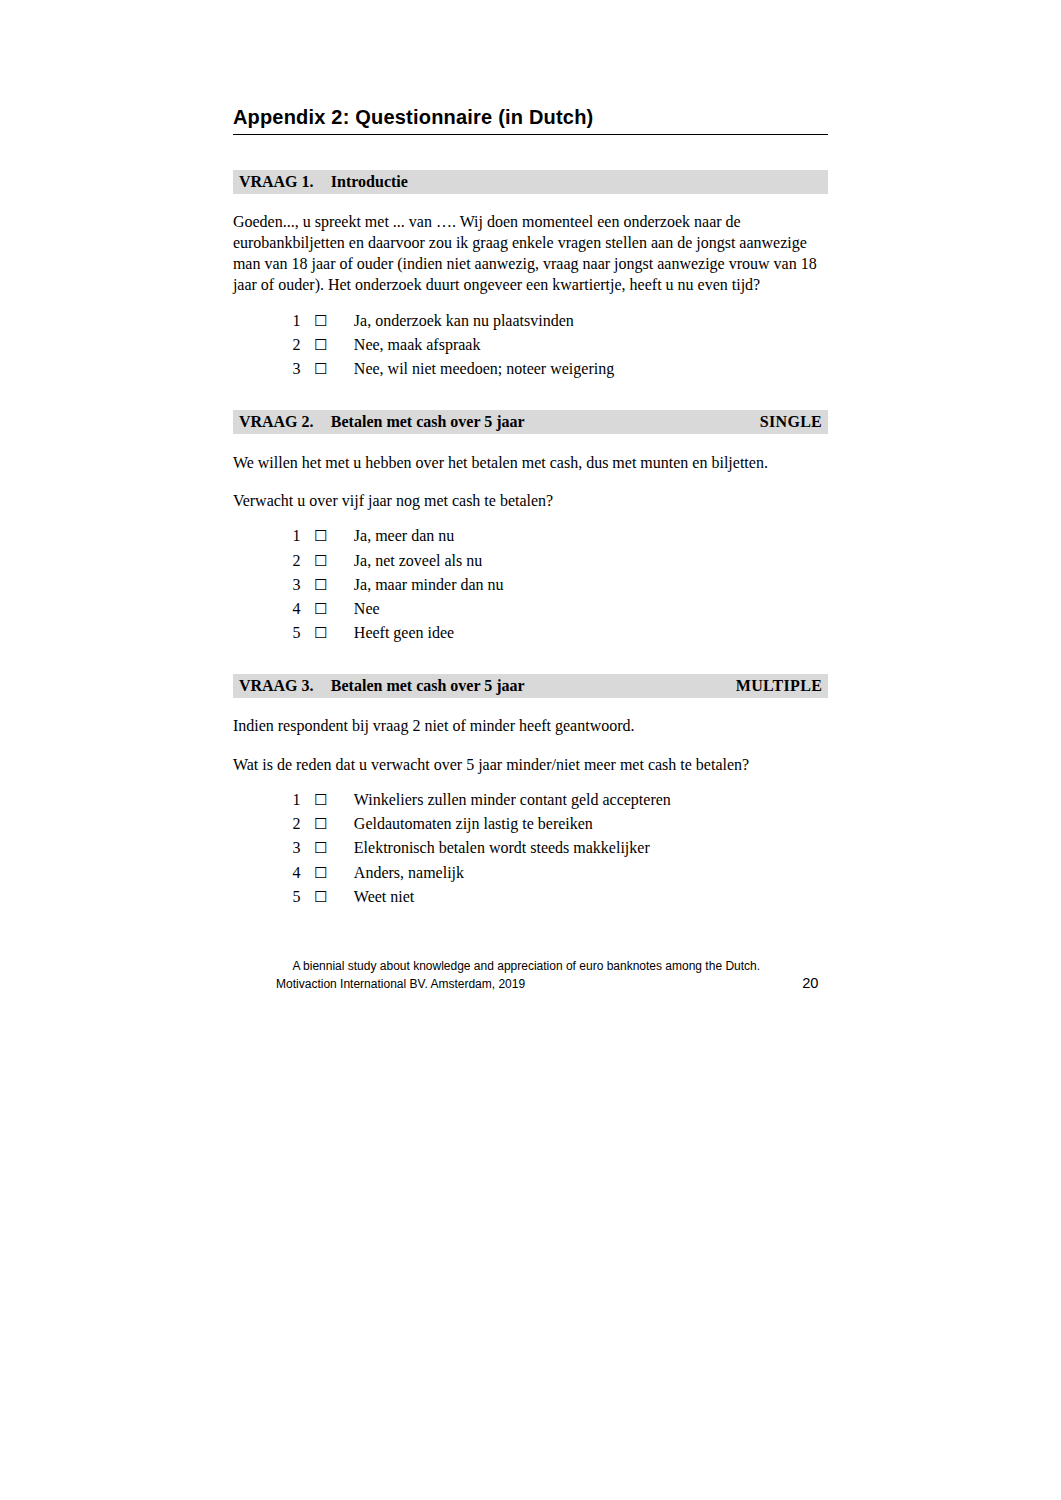Appendix 2: Questionnaire (in Dutch)
VRAAG 1. Introductie
Goeden..., u spreekt met ... van …. Wij doen momenteel een onderzoek naar de eurobankbiljetten en daarvoor zou ik graag enkele vragen stellen aan de jongst aanwezige man van 18 jaar of ouder (indien niet aanwezig, vraag naar jongst aanwezige vrouw van 18 jaar of ouder). Het onderzoek duurt ongeveer een kwartiertje, heeft u nu even tijd?
1☐Ja, onderzoek kan nu plaatsvinden
2☐Nee, maak afspraak
3☐Nee, wil niet meedoen; noteer weigering
VRAAG 2. Betalen met cash over 5 jaar SINGLE
We willen het met u hebben over het betalen met cash, dus met munten en biljetten.
Verwacht u over vijf jaar nog met cash te betalen?
1☐Ja, meer dan nu
2☐Ja, net zoveel als nu
3☐Ja, maar minder dan nu
4☐Nee
5☐Heeft geen idee
VRAAG 3. Betalen met cash over 5 jaar MULTIPLE
Indien respondent bij vraag 2 niet of minder heeft geantwoord.
Wat is de reden dat u verwacht over 5 jaar minder/niet meer met cash te betalen?
1☐Winkeliers zullen minder contant geld accepteren
2☐Geldautomaten zijn lastig te bereiken
3☐Elektronisch betalen wordt steeds makkelijker
4☐Anders, namelijk
5☐Weet niet
A biennial study about knowledge and appreciation of euro banknotes among the Dutch.
Motivaction International BV. Amsterdam, 2019 20